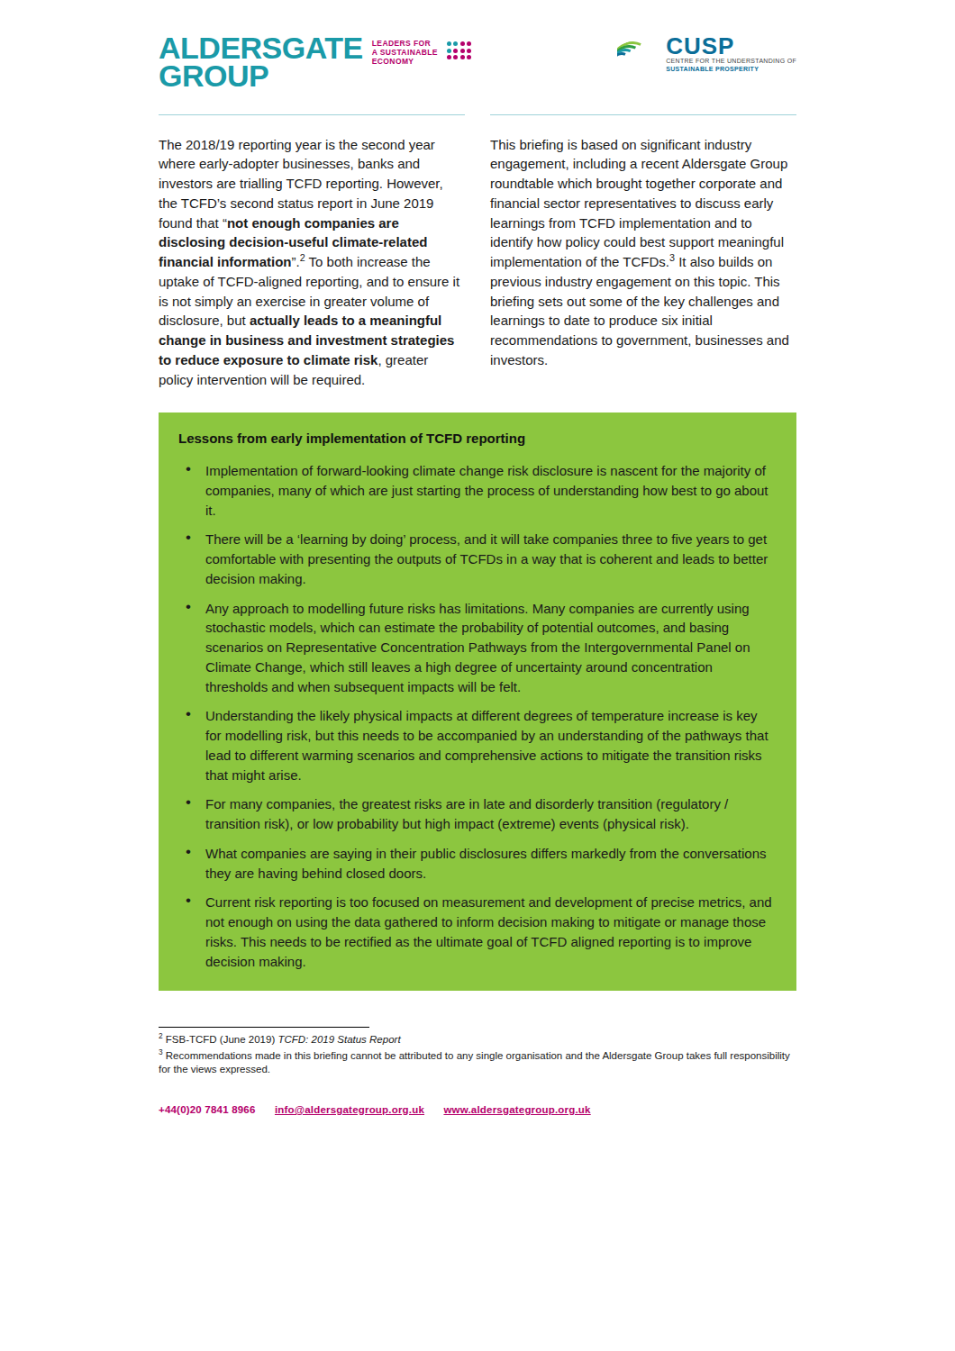ALDERSGATE
GROUP
LEADERS FOR
A SUSTAINABLE
ECONOMY
CUSP
CENTRE FOR THE UNDERSTANDING OF
SUSTAINABLE PROSPERITY
The 2018/19 reporting year is the second year where early-adopter businesses, banks and investors are trialling TCFD reporting. However, the TCFD’s second status report in June 2019 found that “not enough companies are disclosing decision-useful climate-related financial information”.2 To both increase the uptake of TCFD-aligned reporting, and to ensure it is not simply an exercise in greater volume of disclosure, but actually leads to a meaningful change in business and investment strategies to reduce exposure to climate risk, greater policy intervention will be required.
This briefing is based on significant industry engagement, including a recent Aldersgate Group roundtable which brought together corporate and financial sector representatives to discuss early learnings from TCFD implementation and to identify how policy could best support meaningful implementation of the TCFDs.3 It also builds on previous industry engagement on this topic. This briefing sets out some of the key challenges and learnings to date to produce six initial recommendations to government, businesses and investors.
Lessons from early implementation of TCFD reporting
Implementation of forward-looking climate change risk disclosure is nascent for the majority of companies, many of which are just starting the process of understanding how best to go about it.
There will be a ‘learning by doing’ process, and it will take companies three to five years to get comfortable with presenting the outputs of TCFDs in a way that is coherent and leads to better decision making.
Any approach to modelling future risks has limitations. Many companies are currently using stochastic models, which can estimate the probability of potential outcomes, and basing scenarios on Representative Concentration Pathways from the Intergovernmental Panel on Climate Change, which still leaves a high degree of uncertainty around concentration thresholds and when subsequent impacts will be felt.
Understanding the likely physical impacts at different degrees of temperature increase is key for modelling risk, but this needs to be accompanied by an understanding of the pathways that lead to different warming scenarios and comprehensive actions to mitigate the transition risks that might arise.
For many companies, the greatest risks are in late and disorderly transition (regulatory / transition risk), or low probability but high impact (extreme) events (physical risk).
What companies are saying in their public disclosures differs markedly from the conversations they are having behind closed doors.
Current risk reporting is too focused on measurement and development of precise metrics, and not enough on using the data gathered to inform decision making to mitigate or manage those risks. This needs to be rectified as the ultimate goal of TCFD aligned reporting is to improve decision making.
2 FSB-TCFD (June 2019) TCFD: 2019 Status Report
3 Recommendations made in this briefing cannot be attributed to any single organisation and the Aldersgate Group takes full responsibility for the views expressed.
+44(0)20 7841 8966 info@aldersgategroup.org.uk www.aldersgategroup.org.uk